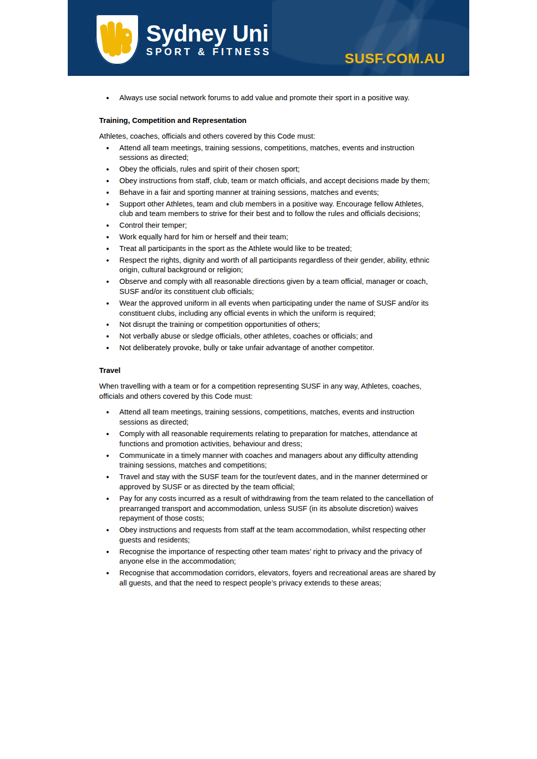Sydney Uni SPORT & FITNESS
SUSF.COM.AU
Always use social network forums to add value and promote their sport in a positive way.
Training, Competition and Representation
Athletes, coaches, officials and others covered by this Code must:
Attend all team meetings, training sessions, competitions, matches, events and instruction sessions as directed;
Obey the officials, rules and spirit of their chosen sport;
Obey instructions from staff, club, team or match officials, and accept decisions made by them;
Behave in a fair and sporting manner at training sessions, matches and events;
Support other Athletes, team and club members in a positive way. Encourage fellow Athletes, club and team members to strive for their best and to follow the rules and officials decisions;
Control their temper;
Work equally hard for him or herself and their team;
Treat all participants in the sport as the Athlete would like to be treated;
Respect the rights, dignity and worth of all participants regardless of their gender, ability, ethnic origin, cultural background or religion;
Observe and comply with all reasonable directions given by a team official, manager or coach, SUSF and/or its constituent club officials;
Wear the approved uniform in all events when participating under the name of SUSF and/or its constituent clubs, including any official events in which the uniform is required;
Not disrupt the training or competition opportunities of others;
Not verbally abuse or sledge officials, other athletes, coaches or officials; and
Not deliberately provoke, bully or take unfair advantage of another competitor.
Travel
When travelling with a team or for a competition representing SUSF in any way, Athletes, coaches, officials and others covered by this Code must:
Attend all team meetings, training sessions, competitions, matches, events and instruction sessions as directed;
Comply with all reasonable requirements relating to preparation for matches, attendance at functions and promotion activities, behaviour and dress;
Communicate in a timely manner with coaches and managers about any difficulty attending training sessions, matches and competitions;
Travel and stay with the SUSF team for the tour/event dates, and in the manner determined or approved by SUSF or as directed by the team official;
Pay for any costs incurred as a result of withdrawing from the team related to the cancellation of prearranged transport and accommodation, unless SUSF (in its absolute discretion) waives repayment of those costs;
Obey instructions and requests from staff at the team accommodation, whilst respecting other guests and residents;
Recognise the importance of respecting other team mates’ right to privacy and the privacy of anyone else in the accommodation;
Recognise that accommodation corridors, elevators, foyers and recreational areas are shared by all guests, and that the need to respect people’s privacy extends to these areas;